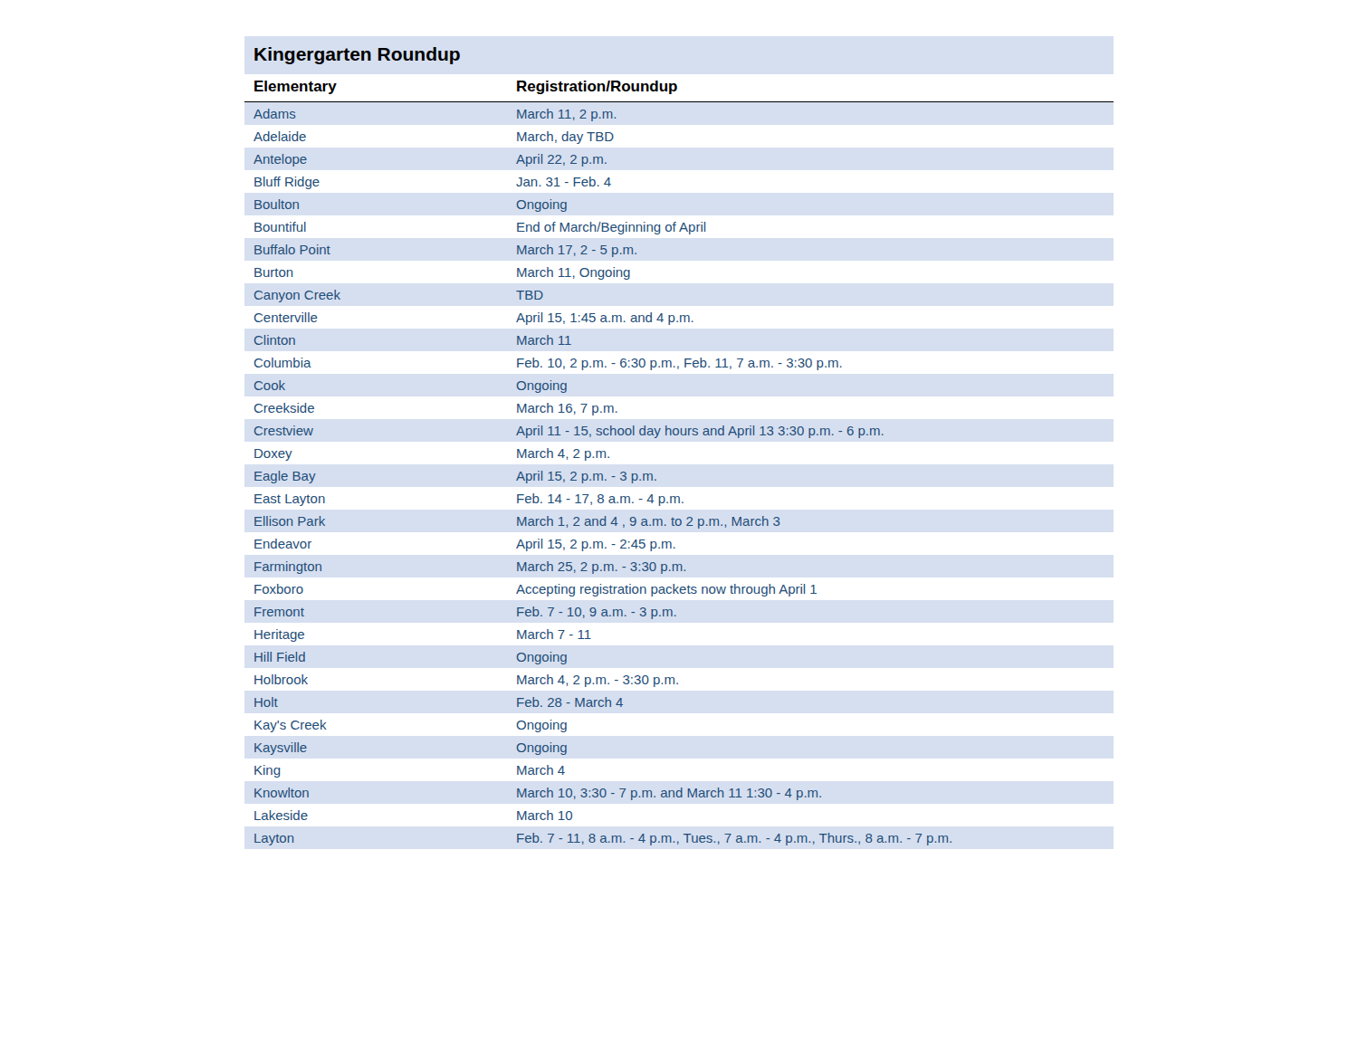Kingergarten Roundup
| Elementary | Registration/Roundup |
| --- | --- |
| Adams | March 11, 2 p.m. |
| Adelaide | March, day TBD |
| Antelope | April 22, 2 p.m. |
| Bluff Ridge | Jan. 31 - Feb. 4 |
| Boulton | Ongoing |
| Bountiful | End of March/Beginning of April |
| Buffalo Point | March 17, 2 - 5 p.m. |
| Burton | March 11, Ongoing |
| Canyon Creek | TBD |
| Centerville | April 15, 1:45 a.m. and 4 p.m. |
| Clinton | March 11 |
| Columbia | Feb. 10, 2 p.m. - 6:30 p.m., Feb. 11, 7 a.m. - 3:30 p.m. |
| Cook | Ongoing |
| Creekside | March 16, 7 p.m. |
| Crestview | April 11 - 15, school day hours and April 13 3:30 p.m. - 6 p.m. |
| Doxey | March 4, 2 p.m. |
| Eagle Bay | April 15, 2 p.m. - 3 p.m. |
| East Layton | Feb. 14 - 17, 8 a.m. - 4 p.m. |
| Ellison Park | March 1, 2 and 4 , 9 a.m. to 2 p.m., March 3 |
| Endeavor | April 15, 2 p.m. - 2:45 p.m. |
| Farmington | March 25, 2 p.m. - 3:30 p.m. |
| Foxboro | Accepting registration packets now through April 1 |
| Fremont | Feb. 7 - 10, 9 a.m. - 3 p.m. |
| Heritage | March 7 - 11 |
| Hill Field | Ongoing |
| Holbrook | March 4, 2 p.m. - 3:30 p.m. |
| Holt | Feb. 28 - March 4 |
| Kay's Creek | Ongoing |
| Kaysville | Ongoing |
| King | March 4 |
| Knowlton | March 10, 3:30 - 7 p.m. and March 11 1:30 - 4 p.m. |
| Lakeside | March 10 |
| Layton | Feb. 7 - 11, 8 a.m. - 4 p.m., Tues., 7 a.m. - 4 p.m., Thurs., 8 a.m. - 7 p.m. |